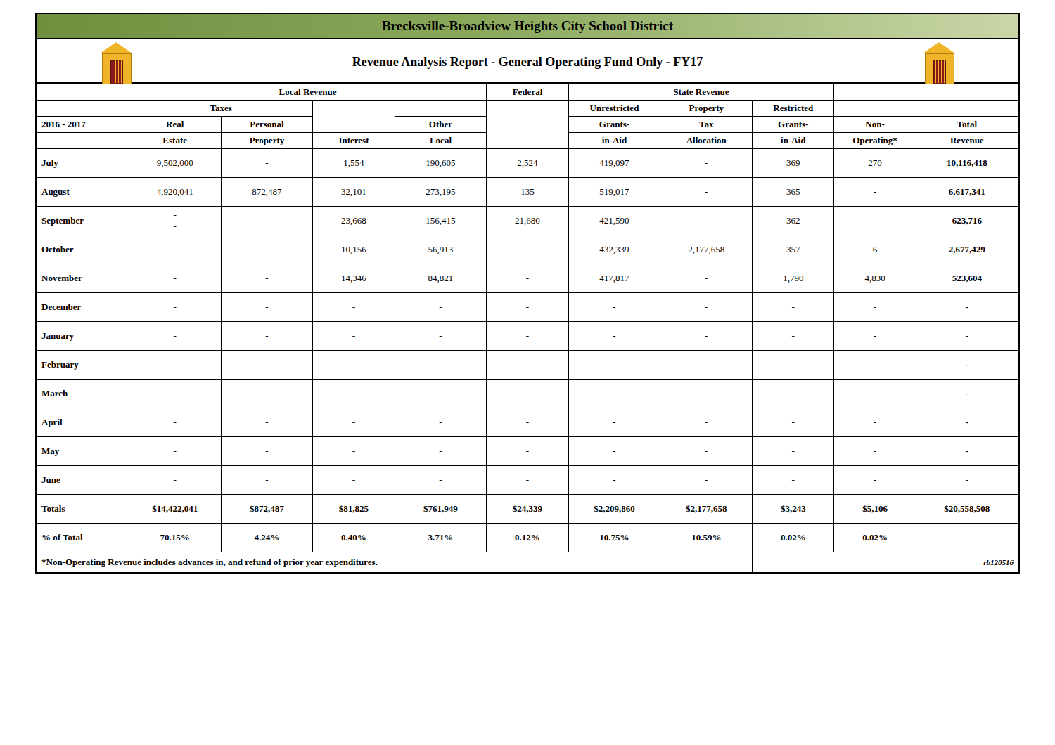Brecksville-Broadview Heights City School District
Revenue Analysis Report - General Operating Fund Only - FY17
| | Local Revenue | Federal | State Revenue | | |
| --- | --- | --- | --- | --- | --- |
| | Taxes | | | | Unrestricted | Property | Restricted | | |
| 2016 - 2017 | Real | Personal | | Other | | Grants- | Tax | Grants- | Non- | Total |
| | Estate | Property | Interest | Local | | in-Aid | Allocation | in-Aid | Operating* | Revenue |
| July | 9,502,000 | - | 1,554 | 190,605 | 2,524 | 419,097 | - | 369 | 270 | 10,116,418 |
| August | 4,920,041 | 872,487 | 32,101 | 273,195 | 135 | 519,017 | - | 365 | - | 6,617,341 |
| September | - - | - | 23,668 | 156,415 | 21,680 | 421,590 | - | 362 | - | 623,716 |
| October | - | - | 10,156 | 56,913 | - | 432,339 | 2,177,658 | 357 | 6 | 2,677,429 |
| November | - | - | 14,346 | 84,821 | - | 417,817 | - | 1,790 | 4,830 | 523,604 |
| December | - | - | - | - | - | - | - | - | - | - |
| January | - | - | - | - | - | - | - | - | - | - |
| February | - | - | - | - | - | - | - | - | - | - |
| March | - | - | - | - | - | - | - | - | - | - |
| April | - | - | - | - | - | - | - | - | - | - |
| May | - | - | - | - | - | - | - | - | - | - |
| June | - | - | - | - | - | - | - | - | - | - |
| Totals | $14,422,041 | $872,487 | $81,825 | $761,949 | $24,339 | $2,209,860 | $2,177,658 | $3,243 | $5,106 | $20,558,508 |
| % of Total | 70.15% | 4.24% | 0.40% | 3.71% | 0.12% | 10.75% | 10.59% | 0.02% | 0.02% | |
| *Non-Operating Revenue includes advances in, and refund of prior year expenditures. | rb120516 |